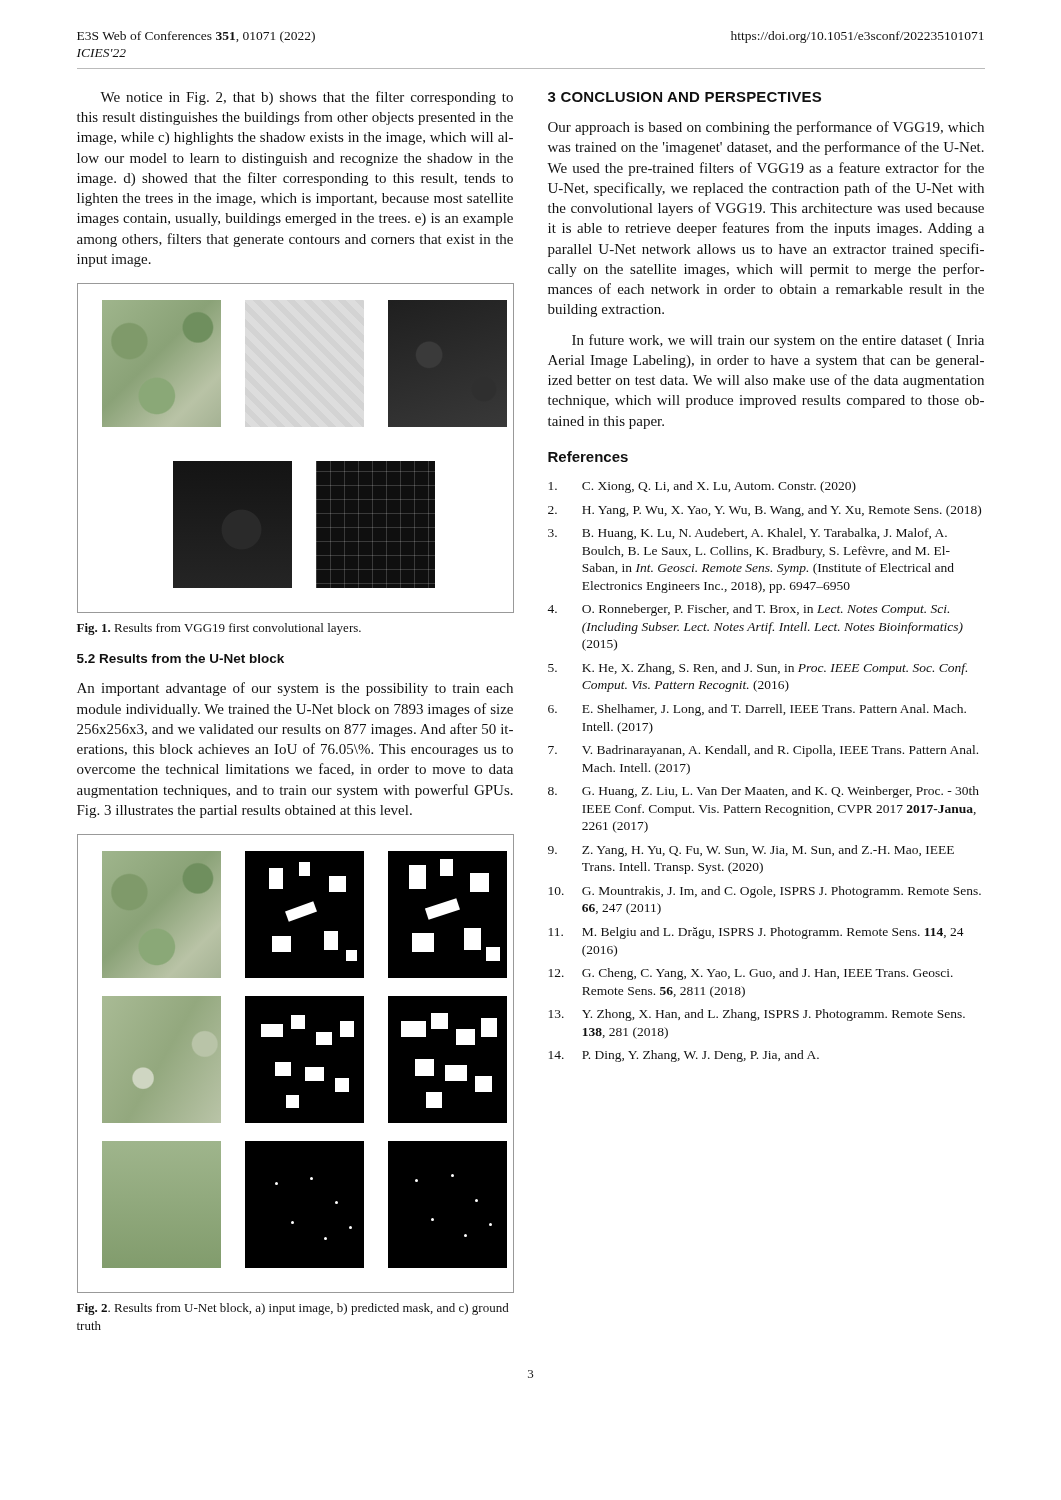E3S Web of Conferences 351, 01071 (2022)
ICIES'22
https://doi.org/10.1051/e3sconf/202235101071
We notice in Fig. 2, that b) shows that the filter corresponding to this result distinguishes the buildings from other objects presented in the image, while c) highlights the shadow exists in the image, which will allow our model to learn to distinguish and recognize the shadow in the image. d) showed that the filter corresponding to this result, tends to lighten the trees in the image, which is important, because most satellite images contain, usually, buildings emerged in the trees. e) is an example among others, filters that generate contours and corners that exist in the input image.
a)
b)
c)
d)
e)
Fig. 1. Results from VGG19 first convolutional layers.
5.2 Results from the U-Net block
An important advantage of our system is the possibility to train each module individually. We trained the U-Net block on 7893 images of size 256x256x3, and we validated our results on 877 images. And after 50 iterations, this block achieves an IoU of 76.05\%. This encourages us to overcome the technical limitations we faced, in order to move to data augmentation techniques, and to train our system with powerful GPUs. Fig. 3 illustrates the partial results obtained at this level.
a)
b)
c)
Fig. 2. Results from U-Net block, a) input image, b) predicted mask, and c) ground truth
3 CONCLUSION AND PERSPECTIVES
Our approach is based on combining the performance of VGG19, which was trained on the 'imagenet' dataset, and the performance of the U-Net. We used the pre-trained filters of VGG19 as a feature extractor for the U-Net, specifically, we replaced the contraction path of the U-Net with the convolutional layers of VGG19. This architecture was used because it is able to retrieve deeper features from the inputs images. Adding a parallel U-Net network allows us to have an extractor trained specifically on the satellite images, which will permit to merge the performances of each network in order to obtain a remarkable result in the building extraction.
In future work, we will train our system on the entire dataset ( Inria Aerial Image Labeling), in order to have a system that can be generalized better on test data. We will also make use of the data augmentation technique, which will produce improved results compared to those obtained in this paper.
References
C. Xiong, Q. Li, and X. Lu, Autom. Constr. (2020)
H. Yang, P. Wu, X. Yao, Y. Wu, B. Wang, and Y. Xu, Remote Sens. (2018)
B. Huang, K. Lu, N. Audebert, A. Khalel, Y. Tarabalka, J. Malof, A. Boulch, B. Le Saux, L. Collins, K. Bradbury, S. Lefèvre, and M. El-Saban, in Int. Geosci. Remote Sens. Symp. (Institute of Electrical and Electronics Engineers Inc., 2018), pp. 6947–6950
O. Ronneberger, P. Fischer, and T. Brox, in Lect. Notes Comput. Sci. (Including Subser. Lect. Notes Artif. Intell. Lect. Notes Bioinformatics) (2015)
K. He, X. Zhang, S. Ren, and J. Sun, in Proc. IEEE Comput. Soc. Conf. Comput. Vis. Pattern Recognit. (2016)
E. Shelhamer, J. Long, and T. Darrell, IEEE Trans. Pattern Anal. Mach. Intell. (2017)
V. Badrinarayanan, A. Kendall, and R. Cipolla, IEEE Trans. Pattern Anal. Mach. Intell. (2017)
G. Huang, Z. Liu, L. Van Der Maaten, and K. Q. Weinberger, Proc. - 30th IEEE Conf. Comput. Vis. Pattern Recognition, CVPR 2017 2017-Janua, 2261 (2017)
Z. Yang, H. Yu, Q. Fu, W. Sun, W. Jia, M. Sun, and Z.-H. Mao, IEEE Trans. Intell. Transp. Syst. (2020)
G. Mountrakis, J. Im, and C. Ogole, ISPRS J. Photogramm. Remote Sens. 66, 247 (2011)
M. Belgiu and L. Drăgu, ISPRS J. Photogramm. Remote Sens. 114, 24 (2016)
G. Cheng, C. Yang, X. Yao, L. Guo, and J. Han, IEEE Trans. Geosci. Remote Sens. 56, 2811 (2018)
Y. Zhong, X. Han, and L. Zhang, ISPRS J. Photogramm. Remote Sens. 138, 281 (2018)
P. Ding, Y. Zhang, W. J. Deng, P. Jia, and A.
3